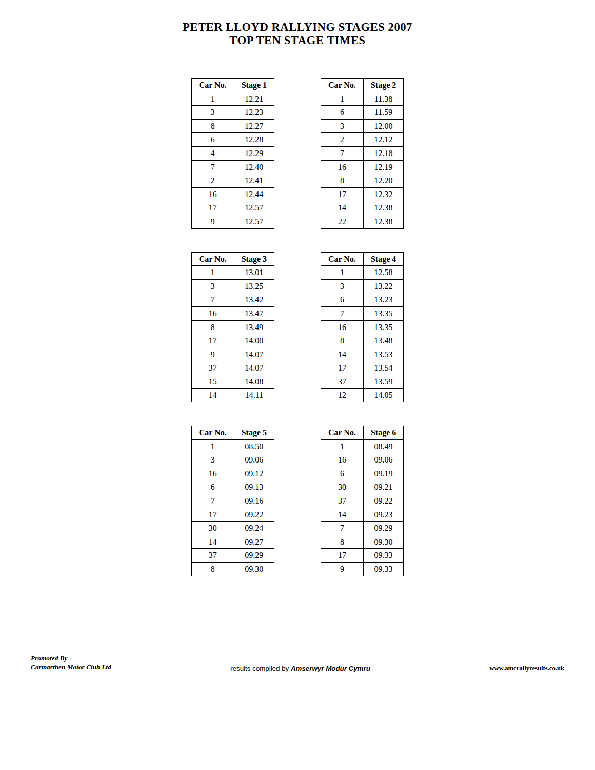PETER LLOYD RALLYING STAGES 2007
TOP TEN STAGE TIMES
| Car No. | Stage 1 |
| --- | --- |
| 1 | 12.21 |
| 3 | 12.23 |
| 8 | 12.27 |
| 6 | 12.28 |
| 4 | 12.29 |
| 7 | 12.40 |
| 2 | 12.41 |
| 16 | 12.44 |
| 17 | 12.57 |
| 9 | 12.57 |
| Car No. | Stage 2 |
| --- | --- |
| 1 | 11.38 |
| 6 | 11.59 |
| 3 | 12.00 |
| 2 | 12.12 |
| 7 | 12.18 |
| 16 | 12.19 |
| 8 | 12.20 |
| 17 | 12.32 |
| 14 | 12.38 |
| 22 | 12.38 |
| Car No. | Stage 3 |
| --- | --- |
| 1 | 13.01 |
| 3 | 13.25 |
| 7 | 13.42 |
| 16 | 13.47 |
| 8 | 13.49 |
| 17 | 14.00 |
| 9 | 14.07 |
| 37 | 14.07 |
| 15 | 14.08 |
| 14 | 14.11 |
| Car No. | Stage 4 |
| --- | --- |
| 1 | 12.58 |
| 3 | 13.22 |
| 6 | 13.23 |
| 7 | 13.35 |
| 16 | 13.35 |
| 8 | 13.48 |
| 14 | 13.53 |
| 17 | 13.54 |
| 37 | 13.59 |
| 12 | 14.05 |
| Car No. | Stage 5 |
| --- | --- |
| 1 | 08.50 |
| 3 | 09.06 |
| 16 | 09.12 |
| 6 | 09.13 |
| 7 | 09.16 |
| 17 | 09.22 |
| 30 | 09.24 |
| 14 | 09.27 |
| 37 | 09.29 |
| 8 | 09.30 |
| Car No. | Stage 6 |
| --- | --- |
| 1 | 08.49 |
| 16 | 09.06 |
| 6 | 09.19 |
| 30 | 09.21 |
| 37 | 09.22 |
| 14 | 09.23 |
| 7 | 09.29 |
| 8 | 09.30 |
| 17 | 09.33 |
| 9 | 09.33 |
Promoted By
Carmarthen Motor Club Ltd
results compiled by Amserwyr Modur Cymru
www.amcrallyresults.co.uk